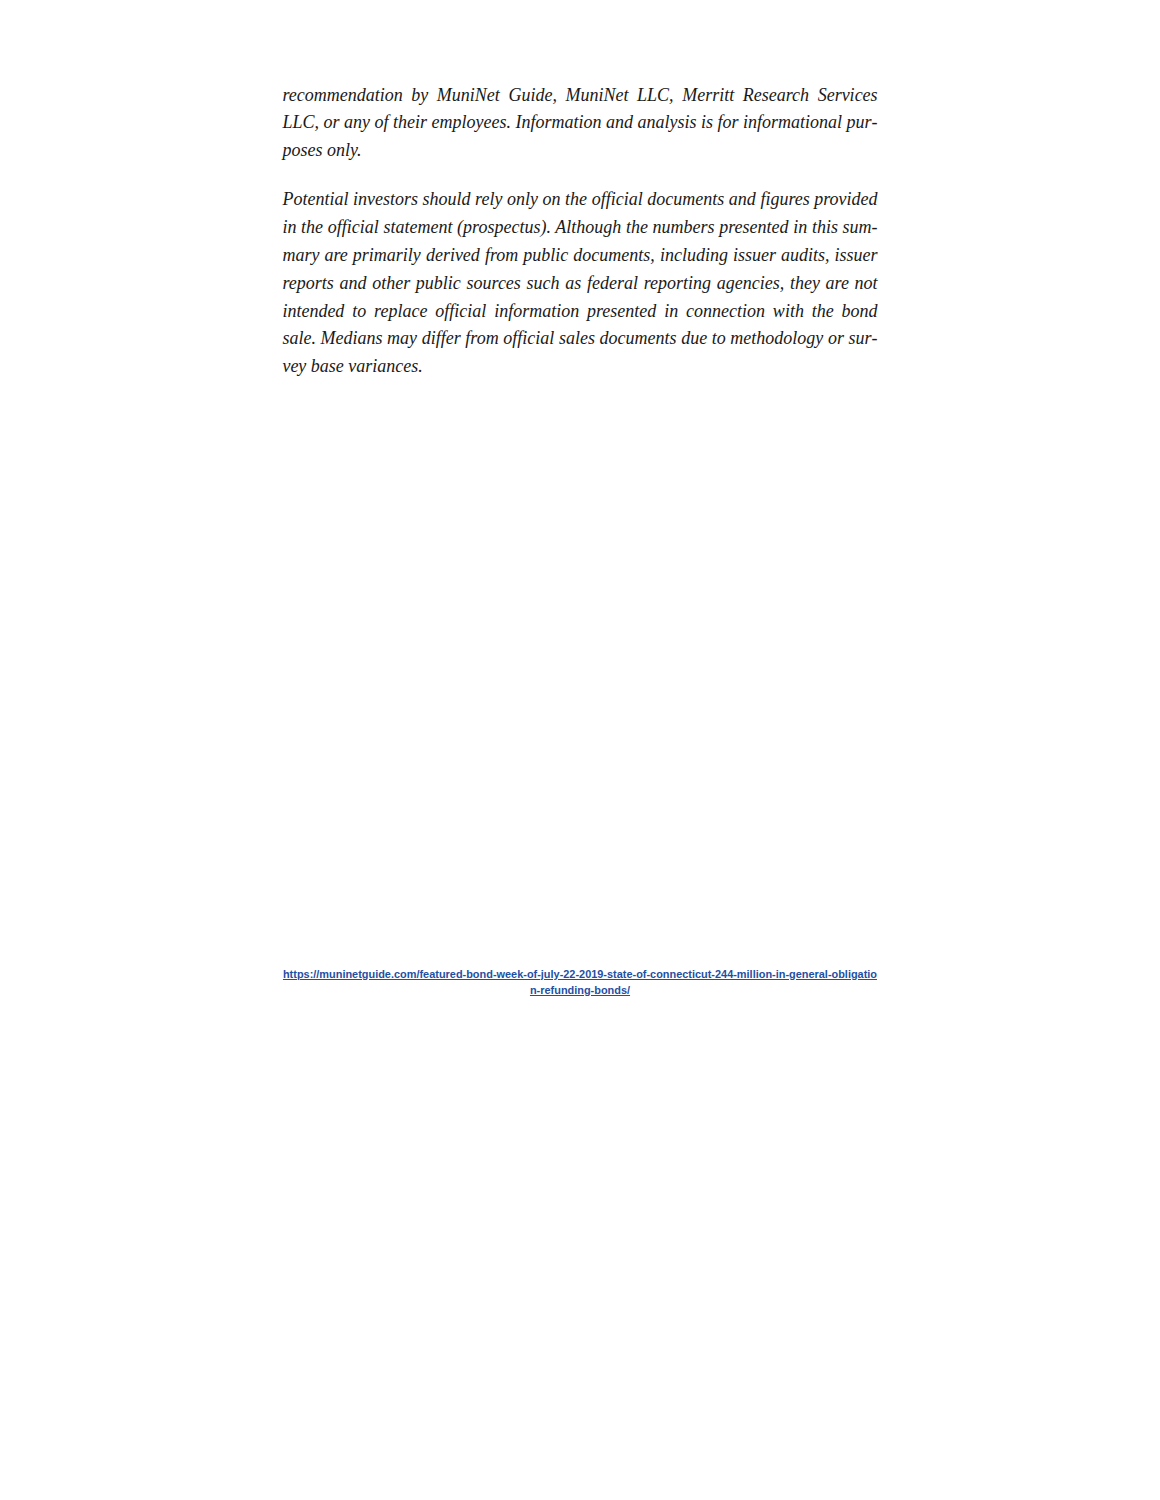recommendation by MuniNet Guide, MuniNet LLC, Merritt Research Services LLC, or any of their employees. Information and analysis is for informational purposes only.
Potential investors should rely only on the official documents and figures provided in the official statement (prospectus). Although the numbers presented in this summary are primarily derived from public documents, including issuer audits, issuer reports and other public sources such as federal reporting agencies, they are not intended to replace official information presented in connection with the bond sale. Medians may differ from official sales documents due to methodology or survey base variances.
https://muninetguide.com/featured-bond-week-of-july-22-2019-state-of-connecticut-244-million-in-general-obligation-refunding-bonds/